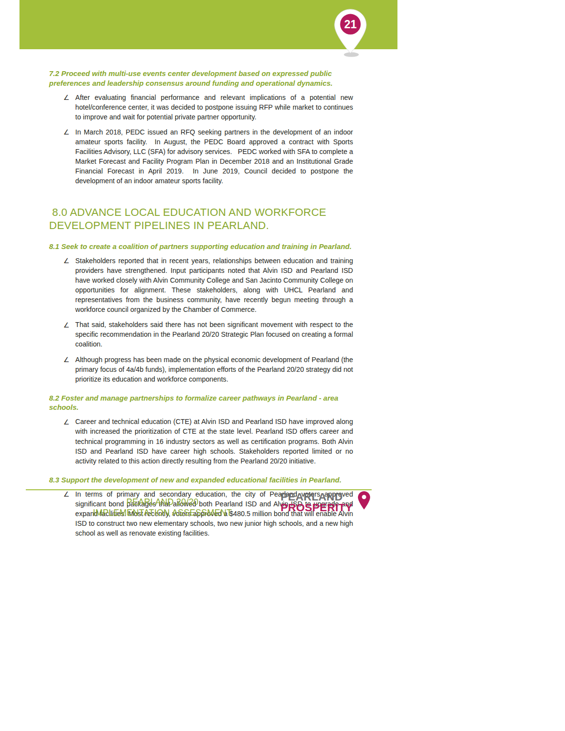21
7.2 Proceed with multi-use events center development based on expressed public preferences and leadership consensus around funding and operational dynamics.
After evaluating financial performance and relevant implications of a potential new hotel/conference center, it was decided to postpone issuing RFP while market to continues to improve and wait for potential private partner opportunity.
In March 2018, PEDC issued an RFQ seeking partners in the development of an indoor amateur sports facility. In August, the PEDC Board approved a contract with Sports Facilities Advisory, LLC (SFA) for advisory services. PEDC worked with SFA to complete a Market Forecast and Facility Program Plan in December 2018 and an Institutional Grade Financial Forecast in April 2019. In June 2019, Council decided to postpone the development of an indoor amateur sports facility.
8.0 Advance local education and workforce development pipelines in Pearland.
8.1 Seek to create a coalition of partners supporting education and training in Pearland.
Stakeholders reported that in recent years, relationships between education and training providers have strengthened. Input participants noted that Alvin ISD and Pearland ISD have worked closely with Alvin Community College and San Jacinto Community College on opportunities for alignment. These stakeholders, along with UHCL Pearland and representatives from the business community, have recently begun meeting through a workforce council organized by the Chamber of Commerce.
That said, stakeholders said there has not been significant movement with respect to the specific recommendation in the Pearland 20/20 Strategic Plan focused on creating a formal coalition.
Although progress has been made on the physical economic development of Pearland (the primary focus of 4a/4b funds), implementation efforts of the Pearland 20/20 strategy did not prioritize its education and workforce components.
8.2 Foster and manage partnerships to formalize career pathways in Pearland - area schools.
Career and technical education (CTE) at Alvin ISD and Pearland ISD have improved along with increased the prioritization of CTE at the state level. Pearland ISD offers career and technical programming in 16 industry sectors as well as certification programs. Both Alvin ISD and Pearland ISD have career high schools. Stakeholders reported limited or no activity related to this action directly resulting from the Pearland 20/20 initiative.
8.3 Support the development of new and expanded educational facilities in Pearland.
In terms of primary and secondary education, the city of Pearland voters approved significant bond packages that allowed both Pearland ISD and Alvin ISD to upgrade and expand facilities. Most recently, voters approved a $480.5 million bond that will enable Alvin ISD to construct two new elementary schools, two new junior high schools, and a new high school as well as renovate existing facilities.
PEARLAND 20/20
IMPLEMENTATION ASSESSMENT
PEARLAND
PROSPERITY